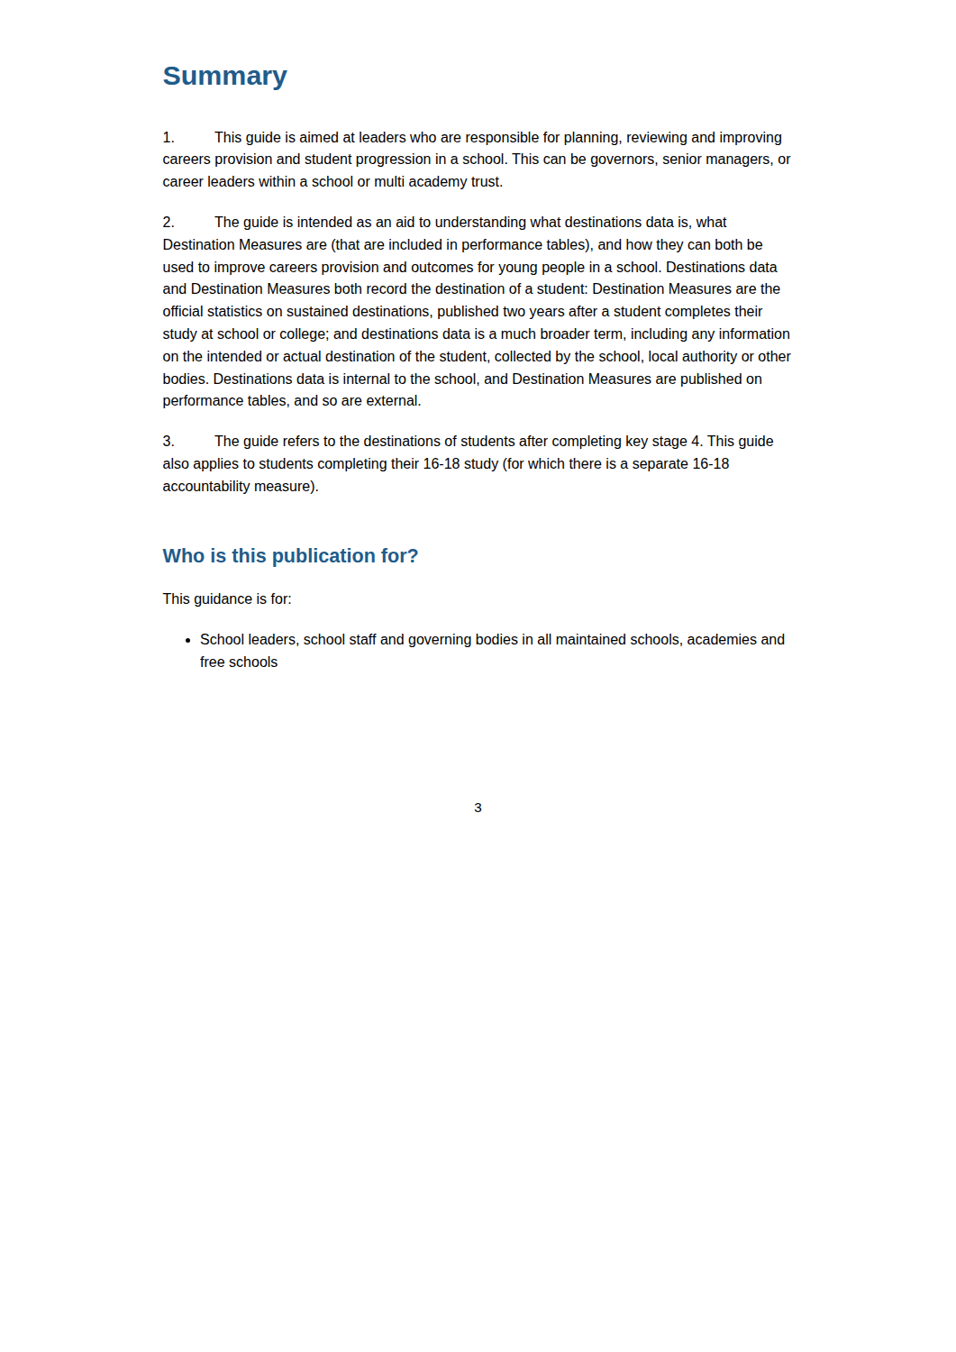Summary
1. This guide is aimed at leaders who are responsible for planning, reviewing and improving careers provision and student progression in a school. This can be governors, senior managers, or career leaders within a school or multi academy trust.
2. The guide is intended as an aid to understanding what destinations data is, what Destination Measures are (that are included in performance tables), and how they can both be used to improve careers provision and outcomes for young people in a school. Destinations data and Destination Measures both record the destination of a student: Destination Measures are the official statistics on sustained destinations, published two years after a student completes their study at school or college; and destinations data is a much broader term, including any information on the intended or actual destination of the student, collected by the school, local authority or other bodies. Destinations data is internal to the school, and Destination Measures are published on performance tables, and so are external.
3. The guide refers to the destinations of students after completing key stage 4. This guide also applies to students completing their 16-18 study (for which there is a separate 16-18 accountability measure).
Who is this publication for?
This guidance is for:
School leaders, school staff and governing bodies in all maintained schools, academies and free schools
3